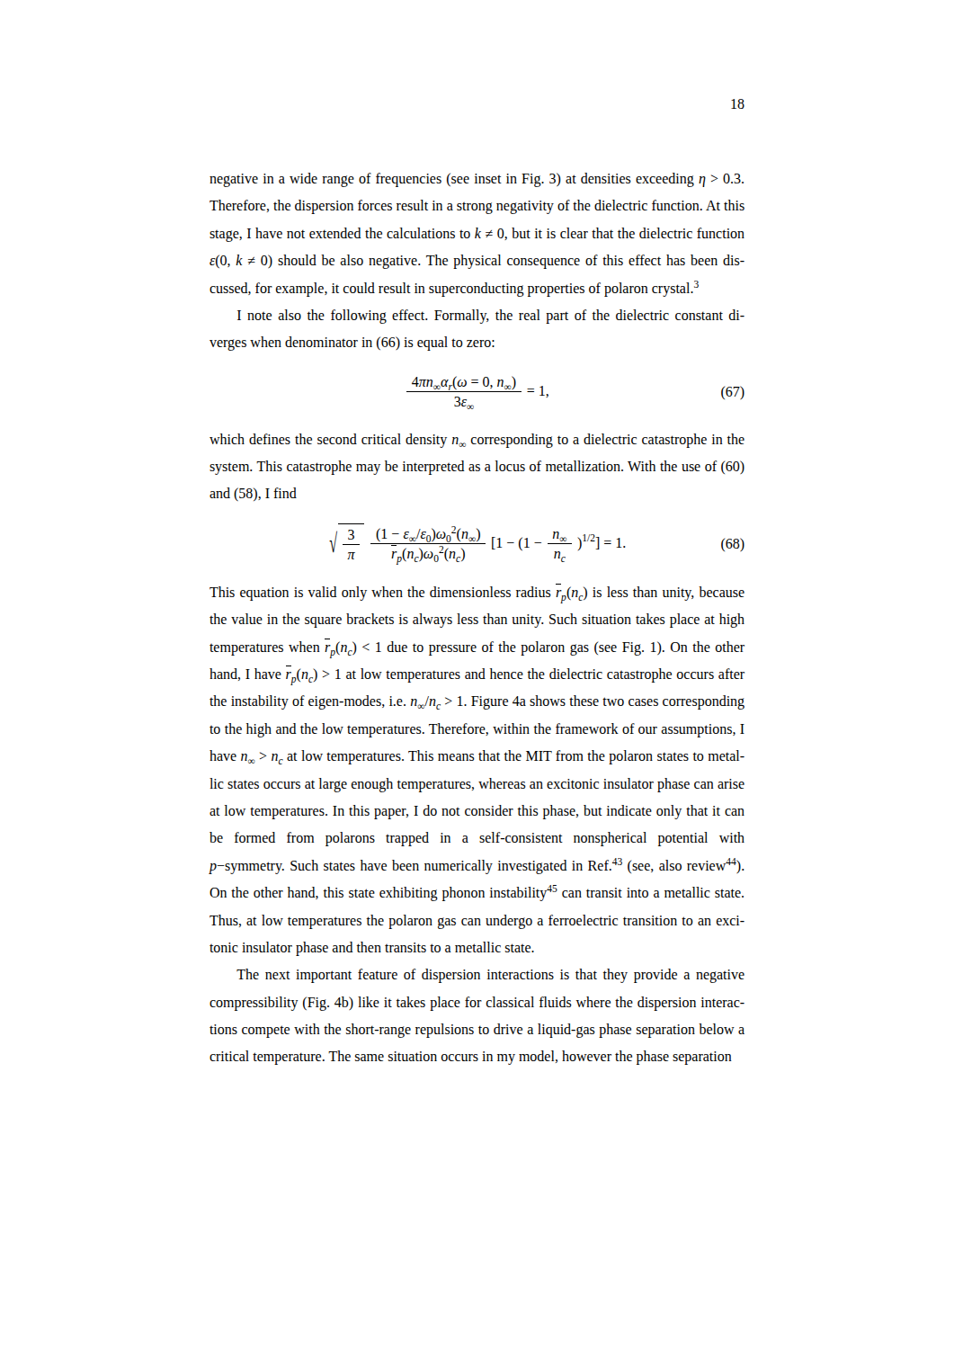18
negative in a wide range of frequencies (see inset in Fig. 3) at densities exceeding η > 0.3. Therefore, the dispersion forces result in a strong negativity of the dielectric function. At this stage, I have not extended the calculations to k ≠ 0, but it is clear that the dielectric function ε(0, k ≠ 0) should be also negative. The physical consequence of this effect has been discussed, for example, it could result in superconducting properties of polaron crystal.3
I note also the following effect. Formally, the real part of the dielectric constant diverges when denominator in (66) is equal to zero:
4πn∞αr(ω = 0, n∞) 3ε∞ = 1, (67)
which defines the second critical density n∞ corresponding to a dielectric catastrophe in the system. This catastrophe may be interpreted as a locus of metallization. With the use of (60) and (58), I find
3 π (1 − ε∞/ε0)ω02(n∞) rp(nc)ω02(nc) [1 − (1 − n∞ nc )1/2] = 1. (68)
This equation is valid only when the dimensionless radius rp(nc) is less than unity, because the value in the square brackets is always less than unity. Such situation takes place at high temperatures when rp(nc) < 1 due to pressure of the polaron gas (see Fig. 1). On the other hand, I have rp(nc) > 1 at low temperatures and hence the dielectric catastrophe occurs after the instability of eigen-modes, i.e. n∞/nc > 1. Figure 4a shows these two cases corresponding to the high and the low temperatures. Therefore, within the framework of our assumptions, I have n∞ > nc at low temperatures. This means that the MIT from the polaron states to metallic states occurs at large enough temperatures, whereas an excitonic insulator phase can arise at low temperatures. In this paper, I do not consider this phase, but indicate only that it can be formed from polarons trapped in a self-consistent nonspherical potential with p−symmetry. Such states have been numerically investigated in Ref.43 (see, also review44). On the other hand, this state exhibiting phonon instability45 can transit into a metallic state. Thus, at low temperatures the polaron gas can undergo a ferroelectric transition to an excitonic insulator phase and then transits to a metallic state.
The next important feature of dispersion interactions is that they provide a negative compressibility (Fig. 4b) like it takes place for classical fluids where the dispersion interactions compete with the short-range repulsions to drive a liquid-gas phase separation below a critical temperature. The same situation occurs in my model, however the phase separation